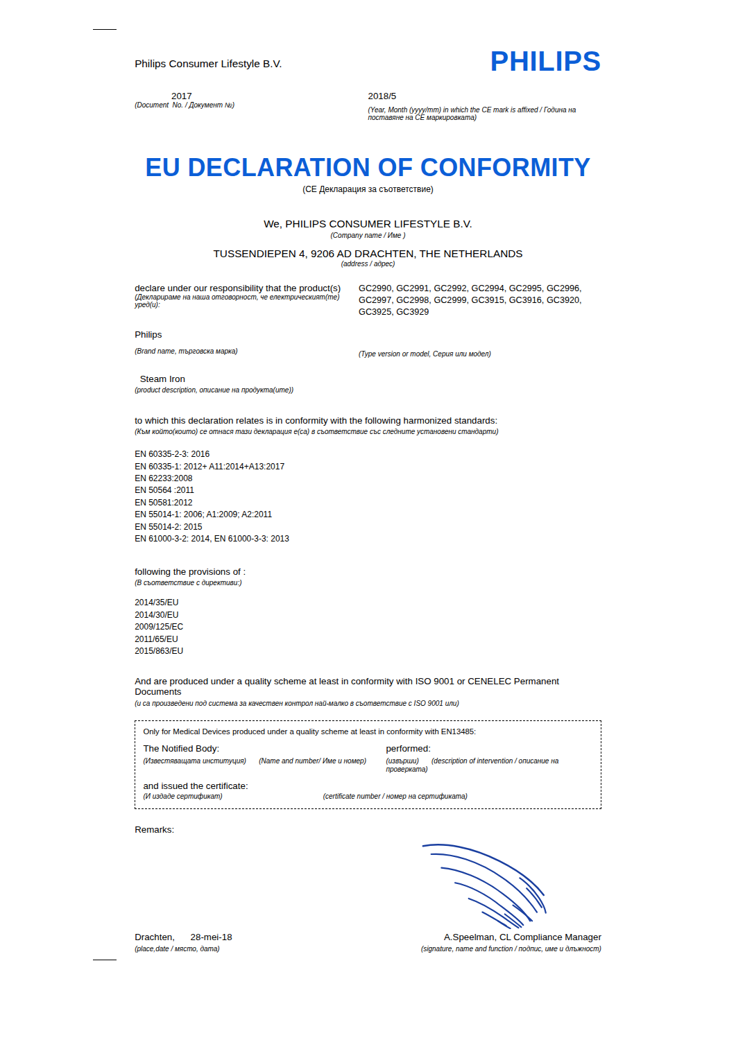Philips Consumer Lifestyle B.V.
PHILIPS
2017
(Document No. / Документ №)
2018/5
(Year, Month (yyyy/mm) in which the CE mark is affixed / Година на поставяне на CE маркировката)
EU DECLARATION OF CONFORMITY
(CE Декларация за съответствие)
We, PHILIPS CONSUMER LIFESTYLE B.V.
(Company name / Име )
TUSSENDIEPEN 4, 9206 AD DRACHTEN, THE NETHERLANDS
(address / адрес)
declare under our responsibility that the product(s)
(Декларираме на наша отговорност, че електрическият(те) уред(и):
GC2990, GC2991, GC2992, GC2994, GC2995, GC2996, GC2997, GC2998, GC2999, GC3915, GC3916, GC3920, GC3925, GC3929
Philips
(Brand name, търговска марка)
(Type version or model, Серия или модел)
Steam Iron
(product description, описание на продукта(ите))
to which this declaration relates is in conformity with the following harmonized standards:
(Към който(които) се отнася тази декларация е(са) в съответствие със следните установени стандарти)
EN 60335-2-3: 2016
EN 60335-1: 2012+ A11:2014+A13:2017
EN 62233:2008
EN 50564 :2011
EN 50581:2012
EN 55014-1: 2006; A1:2009; A2:2011
EN 55014-2: 2015
EN 61000-3-2: 2014, EN 61000-3-3: 2013
following the provisions of :
(В съответствие с директиви:)
2014/35/EU
2014/30/EU
2009/125/EC
2011/65/EU
2015/863/EU
And are produced under a quality scheme at least in conformity with ISO 9001 or CENELEC Permanent Documents
(и са произведени под система за качествен контрол най-малко в съответствие с ISO 9001 или)
Only for Medical Devices produced under a quality scheme at least in conformity with EN13485:
The Notified Body:
(Известяващата институция) (Name and number/ Име и номер)
performed:
(извърши) (description of intervention / описание на проверката)
and issued the certificate:
(И издаде сертификат)
(certificate number / номер на сертификата)
Remarks:
Drachten, 28-mei-18
(place,date / място, дата)
A.Speelman, CL Compliance Manager
(signature, name and function / подпис, име и длъжност)